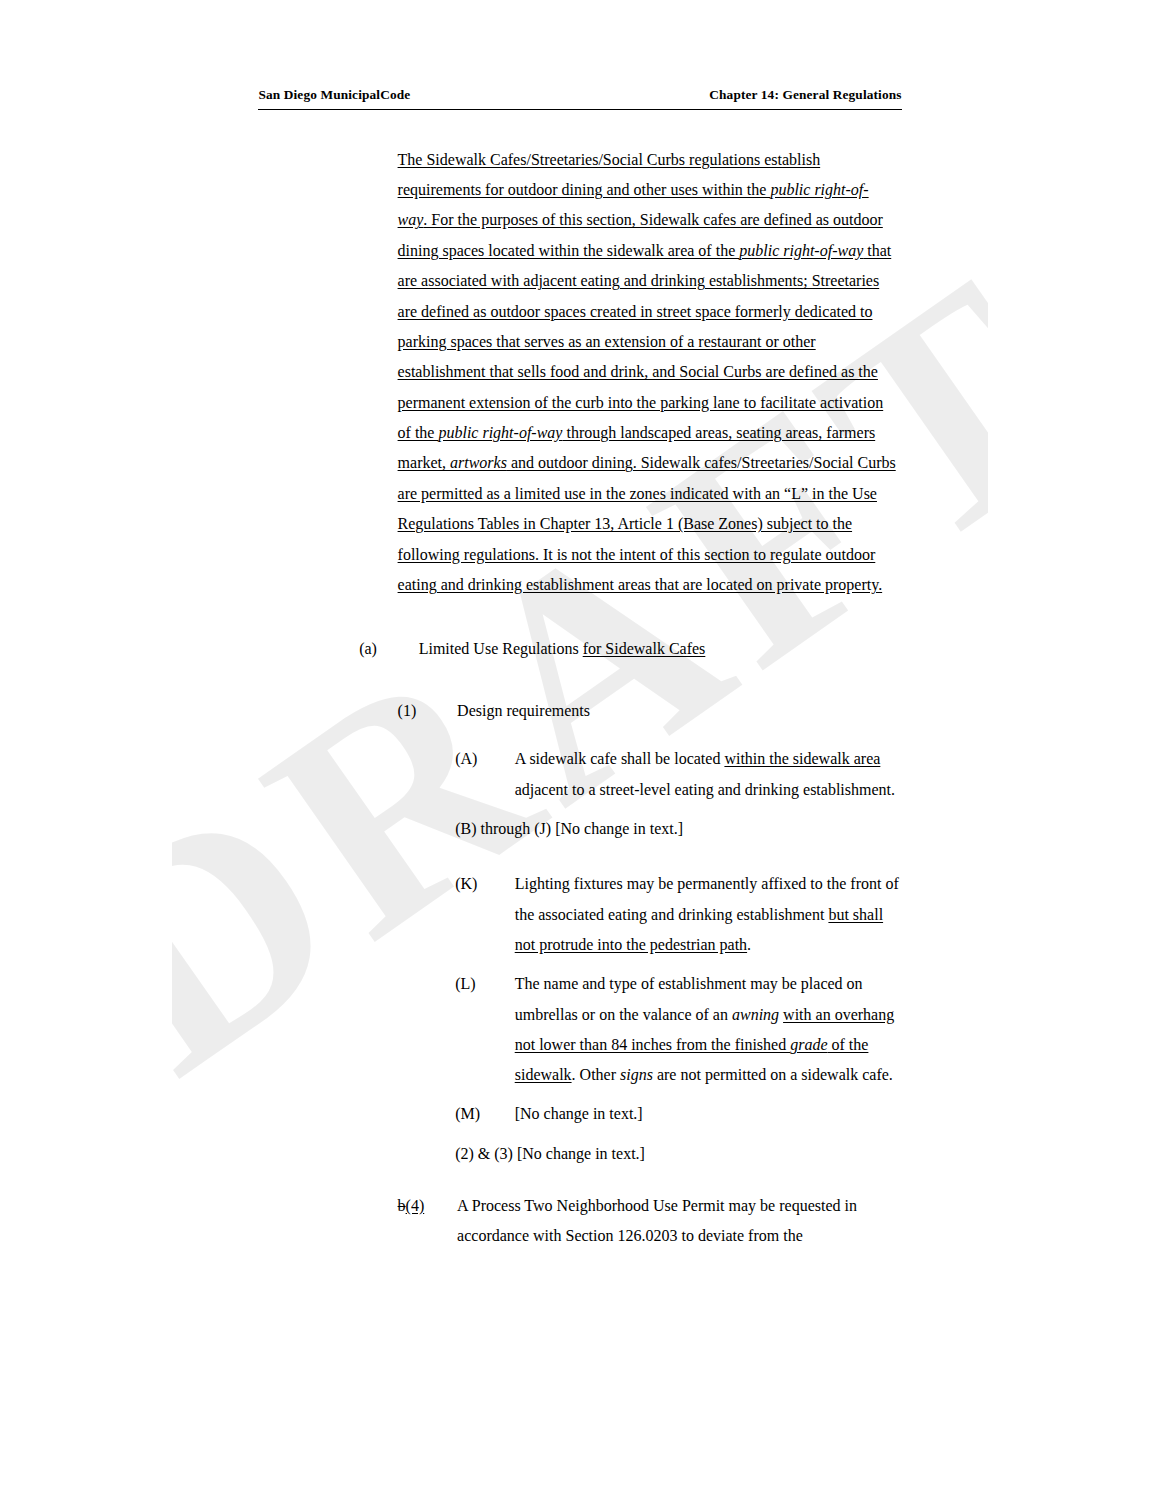DRAFT
San Diego MunicipalCode Chapter 14: General Regulations
The Sidewalk Cafes/Streetaries/Social Curbs regulations establish requirements for outdoor dining and other uses within the public right-of-way. For the purposes of this section, Sidewalk cafes are defined as outdoor dining spaces located within the sidewalk area of the public right-of-way that are associated with adjacent eating and drinking establishments; Streetaries are defined as outdoor spaces created in street space formerly dedicated to parking spaces that serves as an extension of a restaurant or other establishment that sells food and drink, and Social Curbs are defined as the permanent extension of the curb into the parking lane to facilitate activation of the public right-of-way through landscaped areas, seating areas, farmers market, artworks and outdoor dining. Sidewalk cafes/Streetaries/Social Curbs are permitted as a limited use in the zones indicated with an “L” in the Use Regulations Tables in Chapter 13, Article 1 (Base Zones) subject to the following regulations. It is not the intent of this section to regulate outdoor eating and drinking establishment areas that are located on private property.
(a) Limited Use Regulations for Sidewalk Cafes
(1) Design requirements
(A) A sidewalk cafe shall be located within the sidewalk area adjacent to a street-level eating and drinking establishment.
(B) through (J) [No change in text.]
(K) Lighting fixtures may be permanently affixed to the front of the associated eating and drinking establishment but shall not protrude into the pedestrian path.
(L) The name and type of establishment may be placed on umbrellas or on the valance of an awning with an overhang not lower than 84 inches from the finished grade of the sidewalk. Other signs are not permitted on a sidewalk cafe.
(M) [No change in text.]
(2) & (3) [No change in text.]
b(4) A Process Two Neighborhood Use Permit may be requested in accordance with Section 126.0203 to deviate from the